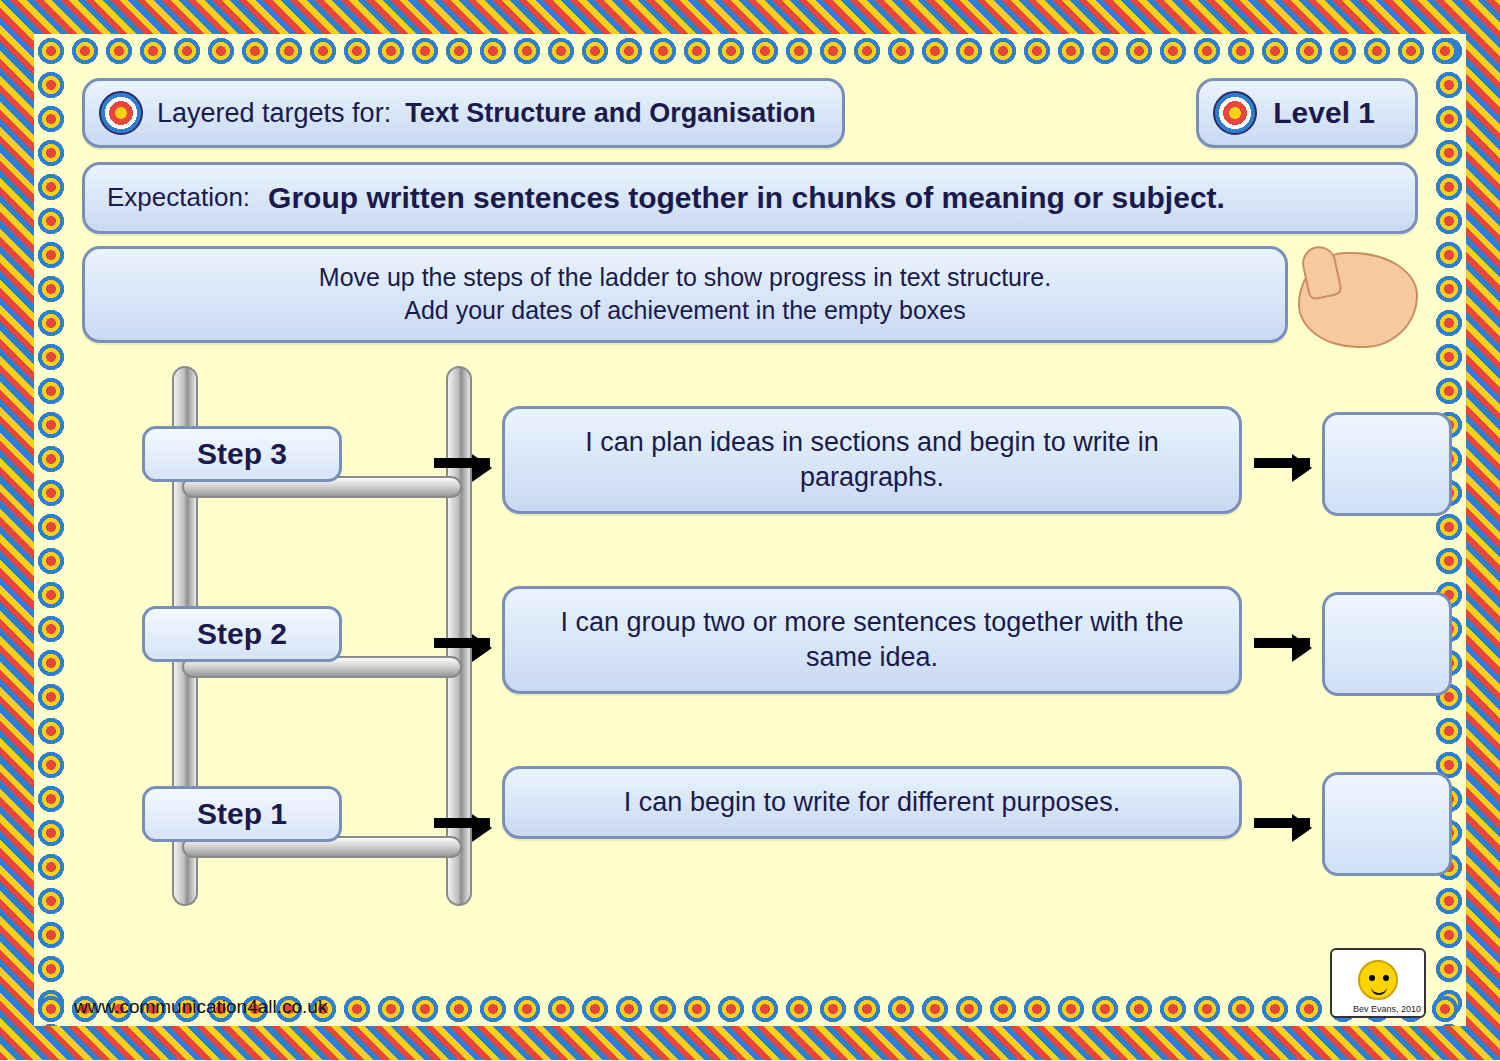Layered targets for: Text Structure and Organisation
Level 1
Expectation: Group written sentences together in chunks of meaning or subject.
Move up the steps of the ladder to show progress in text structure.
Add your dates of achievement in the empty boxes
Step 3
Step 2
Step 1
I can plan ideas in sections and begin to write in paragraphs.
I can group two or more sentences together with the same idea.
I can begin to write for different purposes.
www.communication4all.co.uk
Bev Evans, 2010